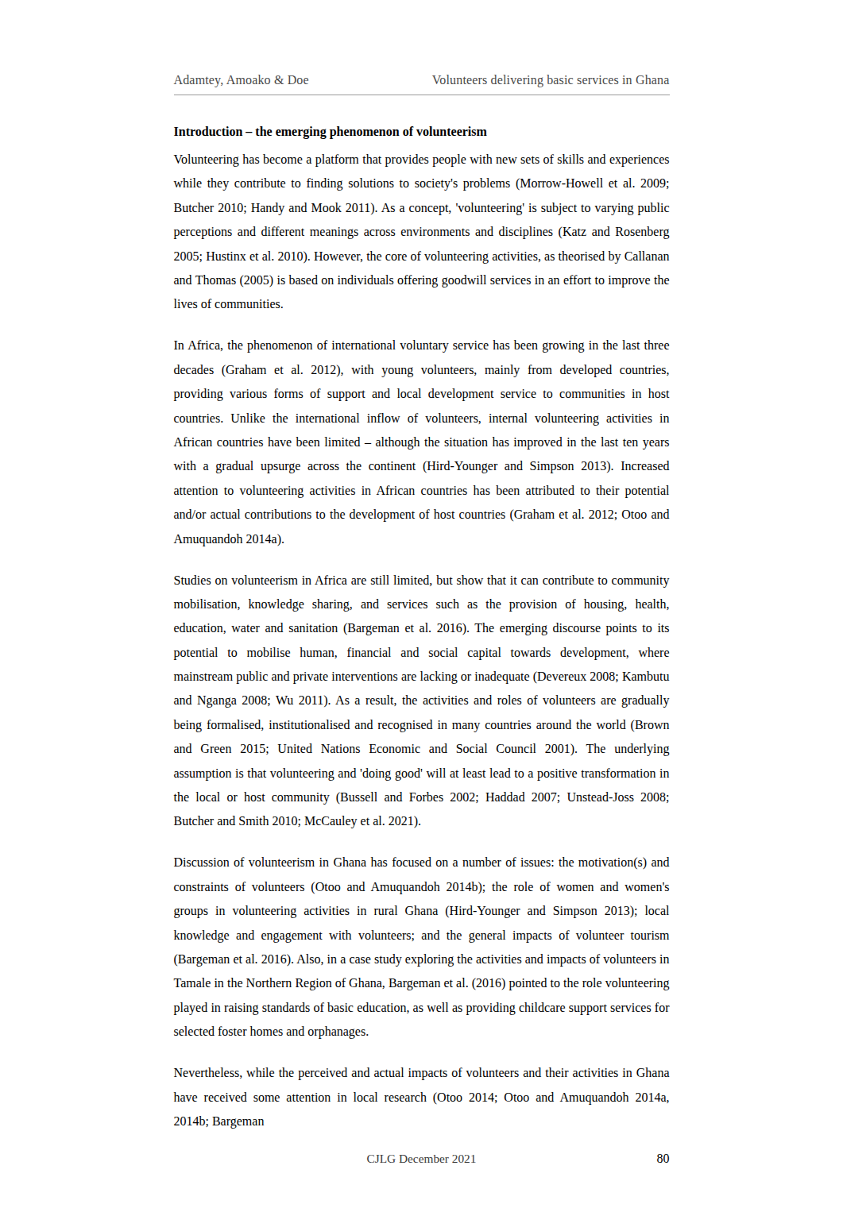Adamtey, Amoako & Doe Volunteers delivering basic services in Ghana
Introduction – the emerging phenomenon of volunteerism
Volunteering has become a platform that provides people with new sets of skills and experiences while they contribute to finding solutions to society's problems (Morrow-Howell et al. 2009; Butcher 2010; Handy and Mook 2011). As a concept, 'volunteering' is subject to varying public perceptions and different meanings across environments and disciplines (Katz and Rosenberg 2005; Hustinx et al. 2010). However, the core of volunteering activities, as theorised by Callanan and Thomas (2005) is based on individuals offering goodwill services in an effort to improve the lives of communities.
In Africa, the phenomenon of international voluntary service has been growing in the last three decades (Graham et al. 2012), with young volunteers, mainly from developed countries, providing various forms of support and local development service to communities in host countries. Unlike the international inflow of volunteers, internal volunteering activities in African countries have been limited – although the situation has improved in the last ten years with a gradual upsurge across the continent (Hird-Younger and Simpson 2013). Increased attention to volunteering activities in African countries has been attributed to their potential and/or actual contributions to the development of host countries (Graham et al. 2012; Otoo and Amuquandoh 2014a).
Studies on volunteerism in Africa are still limited, but show that it can contribute to community mobilisation, knowledge sharing, and services such as the provision of housing, health, education, water and sanitation (Bargeman et al. 2016). The emerging discourse points to its potential to mobilise human, financial and social capital towards development, where mainstream public and private interventions are lacking or inadequate (Devereux 2008; Kambutu and Nganga 2008; Wu 2011). As a result, the activities and roles of volunteers are gradually being formalised, institutionalised and recognised in many countries around the world (Brown and Green 2015; United Nations Economic and Social Council 2001). The underlying assumption is that volunteering and 'doing good' will at least lead to a positive transformation in the local or host community (Bussell and Forbes 2002; Haddad 2007; Unstead-Joss 2008; Butcher and Smith 2010; McCauley et al. 2021).
Discussion of volunteerism in Ghana has focused on a number of issues: the motivation(s) and constraints of volunteers (Otoo and Amuquandoh 2014b); the role of women and women's groups in volunteering activities in rural Ghana (Hird-Younger and Simpson 2013); local knowledge and engagement with volunteers; and the general impacts of volunteer tourism (Bargeman et al. 2016). Also, in a case study exploring the activities and impacts of volunteers in Tamale in the Northern Region of Ghana, Bargeman et al. (2016) pointed to the role volunteering played in raising standards of basic education, as well as providing childcare support services for selected foster homes and orphanages.
Nevertheless, while the perceived and actual impacts of volunteers and their activities in Ghana have received some attention in local research (Otoo 2014; Otoo and Amuquandoh 2014a, 2014b; Bargeman
CJLG December 2021 80